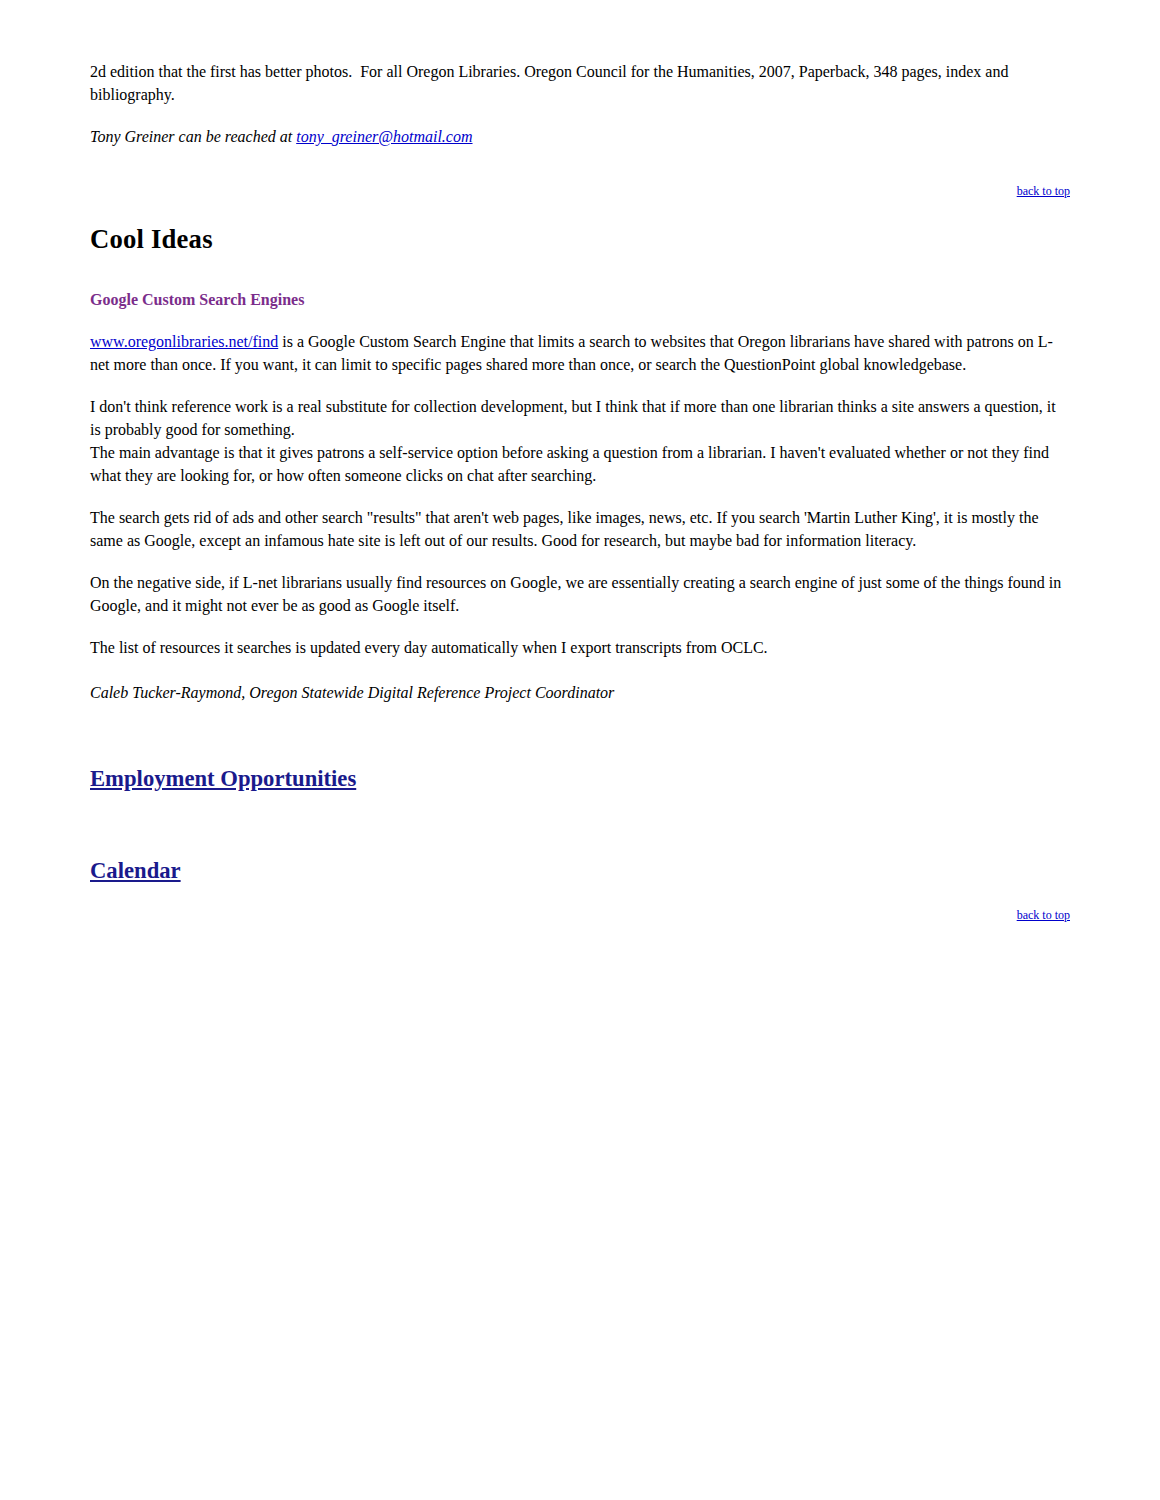2d edition that the first has better photos. For all Oregon Libraries. Oregon Council for the Humanities, 2007, Paperback, 348 pages, index and bibliography.
Tony Greiner can be reached at tony_greiner@hotmail.com
back to top
Cool Ideas
Google Custom Search Engines
www.oregonlibraries.net/find is a Google Custom Search Engine that limits a search to websites that Oregon librarians have shared with patrons on L-net more than once. If you want, it can limit to specific pages shared more than once, or search the QuestionPoint global knowledgebase.
I don't think reference work is a real substitute for collection development, but I think that if more than one librarian thinks a site answers a question, it is probably good for something.
The main advantage is that it gives patrons a self-service option before asking a question from a librarian. I haven't evaluated whether or not they find what they are looking for, or how often someone clicks on chat after searching.
The search gets rid of ads and other search "results" that aren't web pages, like images, news, etc. If you search 'Martin Luther King', it is mostly the same as Google, except an infamous hate site is left out of our results. Good for research, but maybe bad for information literacy.
On the negative side, if L-net librarians usually find resources on Google, we are essentially creating a search engine of just some of the things found in Google, and it might not ever be as good as Google itself.
The list of resources it searches is updated every day automatically when I export transcripts from OCLC.
Caleb Tucker-Raymond, Oregon Statewide Digital Reference Project Coordinator
Employment Opportunities
Calendar
back to top